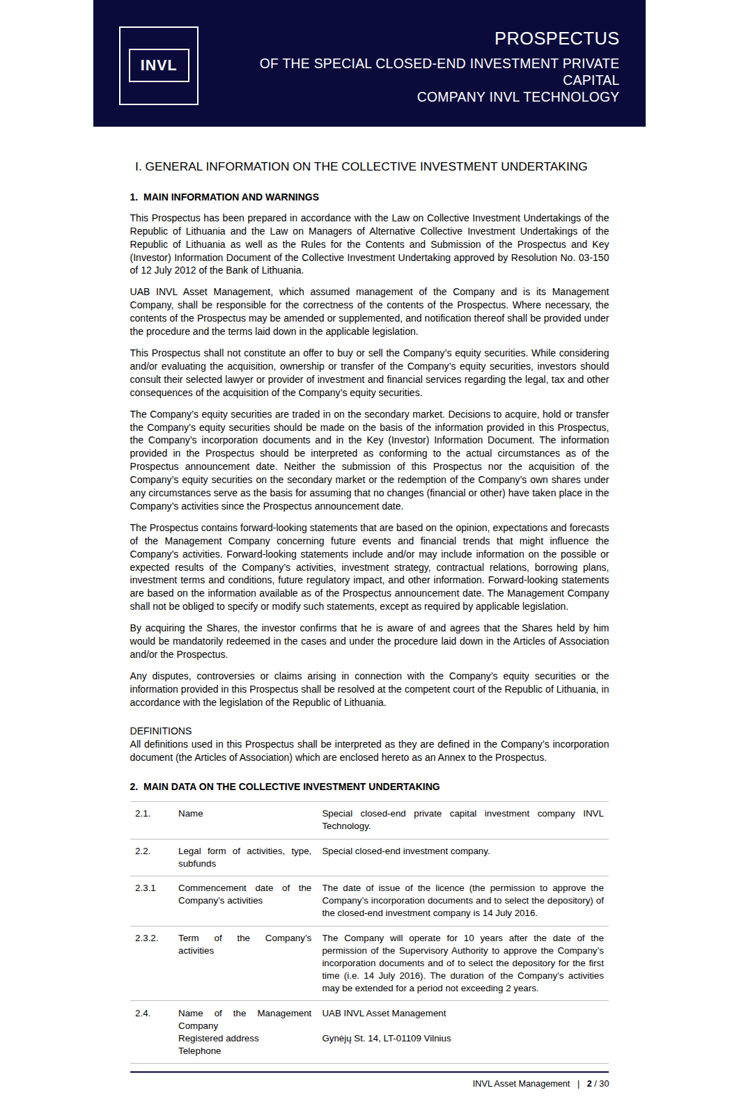INVL
PROSPECTUS
OF THE SPECIAL CLOSED-END INVESTMENT PRIVATE CAPITAL
COMPANY INVL TECHNOLOGY
I. GENERAL INFORMATION ON THE COLLECTIVE INVESTMENT UNDERTAKING
1. MAIN INFORMATION AND WARNINGS
This Prospectus has been prepared in accordance with the Law on Collective Investment Undertakings of the Republic of Lithuania and the Law on Managers of Alternative Collective Investment Undertakings of the Republic of Lithuania as well as the Rules for the Contents and Submission of the Prospectus and Key (Investor) Information Document of the Collective Investment Undertaking approved by Resolution No. 03-150 of 12 July 2012 of the Bank of Lithuania.
UAB INVL Asset Management, which assumed management of the Company and is its Management Company, shall be responsible for the correctness of the contents of the Prospectus. Where necessary, the contents of the Prospectus may be amended or supplemented, and notification thereof shall be provided under the procedure and the terms laid down in the applicable legislation.
This Prospectus shall not constitute an offer to buy or sell the Company’s equity securities. While considering and/or evaluating the acquisition, ownership or transfer of the Company’s equity securities, investors should consult their selected lawyer or provider of investment and financial services regarding the legal, tax and other consequences of the acquisition of the Company’s equity securities.
The Company’s equity securities are traded in on the secondary market. Decisions to acquire, hold or transfer the Company’s equity securities should be made on the basis of the information provided in this Prospectus, the Company’s incorporation documents and in the Key (Investor) Information Document. The information provided in the Prospectus should be interpreted as conforming to the actual circumstances as of the Prospectus announcement date. Neither the submission of this Prospectus nor the acquisition of the Company’s equity securities on the secondary market or the redemption of the Company’s own shares under any circumstances serve as the basis for assuming that no changes (financial or other) have taken place in the Company’s activities since the Prospectus announcement date.
The Prospectus contains forward-looking statements that are based on the opinion, expectations and forecasts of the Management Company concerning future events and financial trends that might influence the Company’s activities. Forward-looking statements include and/or may include information on the possible or expected results of the Company’s activities, investment strategy, contractual relations, borrowing plans, investment terms and conditions, future regulatory impact, and other information. Forward-looking statements are based on the information available as of the Prospectus announcement date. The Management Company shall not be obliged to specify or modify such statements, except as required by applicable legislation.
By acquiring the Shares, the investor confirms that he is aware of and agrees that the Shares held by him would be mandatorily redeemed in the cases and under the procedure laid down in the Articles of Association and/or the Prospectus.
Any disputes, controversies or claims arising in connection with the Company’s equity securities or the information provided in this Prospectus shall be resolved at the competent court of the Republic of Lithuania, in accordance with the legislation of the Republic of Lithuania.
DEFINITIONS
All definitions used in this Prospectus shall be interpreted as they are defined in the Company’s incorporation document (the Articles of Association) which are enclosed hereto as an Annex to the Prospectus.
2. MAIN DATA ON THE COLLECTIVE INVESTMENT UNDERTAKING
| 2.1. | Name | Special closed-end private capital investment company INVL Technology. |
| 2.2. | Legal form of activities, type, subfunds | Special closed-end investment company. |
| 2.3.1 | Commencement date of the Company’s activities | The date of issue of the licence (the permission to approve the Company’s incorporation documents and to select the depository) of the closed-end investment company is 14 July 2016. |
| 2.3.2. | Term of the Company’s activities | The Company will operate for 10 years after the date of the permission of the Supervisory Authority to approve the Company’s incorporation documents and of to select the depository for the first time (i.e. 14 July 2016). The duration of the Company’s activities may be extended for a period not exceeding 2 years. |
| 2.4. | Name of the Management Company Registered address Telephone | UAB INVL Asset Management Gynėjų St. 14, LT-01109 Vilnius |
INVL Asset Management | 2 / 30